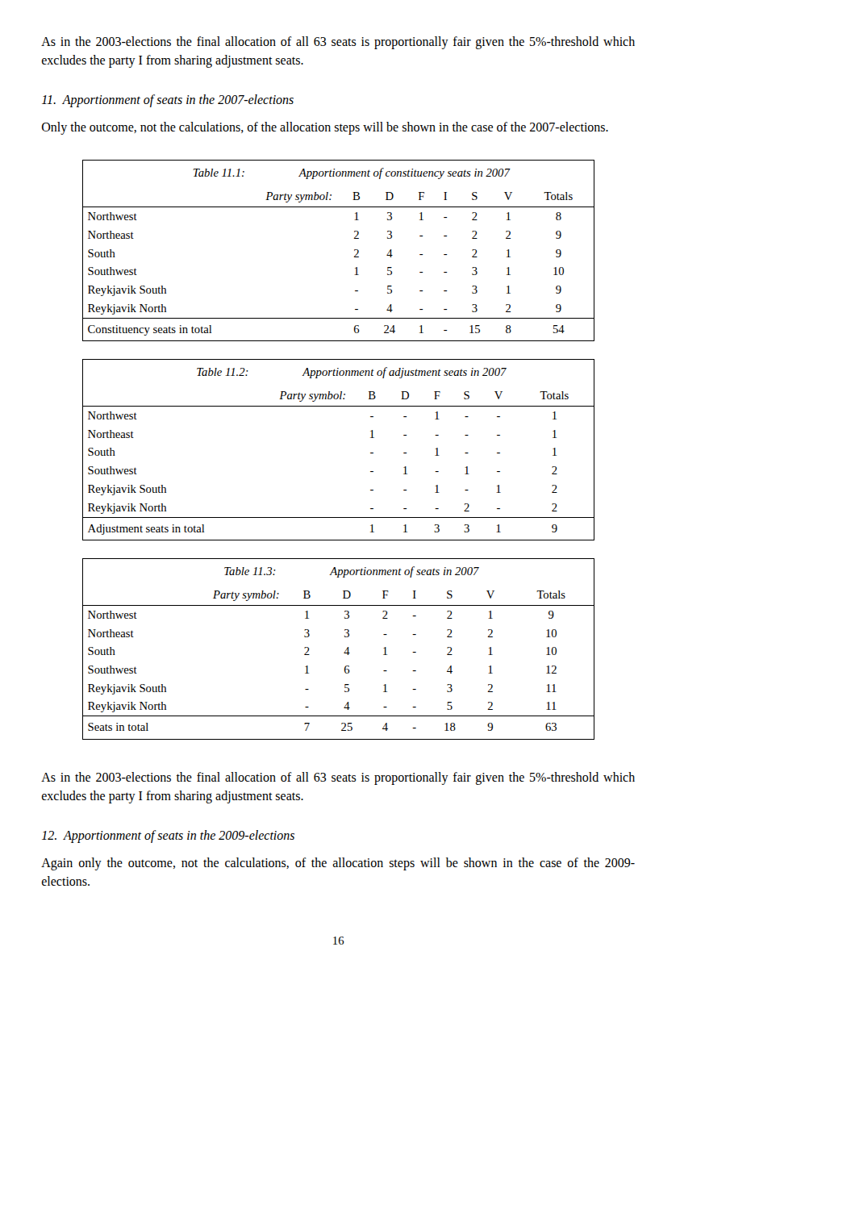As in the 2003-elections the final allocation of all 63 seats is proportionally fair given the 5%-threshold which excludes the party I from sharing adjustment seats.
11. Apportionment of seats in the 2007-elections
Only the outcome, not the calculations, of the allocation steps will be shown in the case of the 2007-elections.
Table 11.1: Apportionment of constituency seats in 2007
| Party symbol: | B | D | F | I | S | V | Totals |
| --- | --- | --- | --- | --- | --- | --- | --- |
| Northwest | 1 | 3 | 1 | - | 2 | 1 | 8 |
| Northeast | 2 | 3 | - | - | 2 | 2 | 9 |
| South | 2 | 4 | - | - | 2 | 1 | 9 |
| Southwest | 1 | 5 | - | - | 3 | 1 | 10 |
| Reykjavik South | - | 5 | - | - | 3 | 1 | 9 |
| Reykjavik North | - | 4 | - | - | 3 | 2 | 9 |
| Constituency seats in total | 6 | 24 | 1 | - | 15 | 8 | 54 |
Table 11.2: Apportionment of adjustment seats in 2007
| Party symbol: | B | D | F | S | V | Totals |
| --- | --- | --- | --- | --- | --- | --- |
| Northwest | - | - | 1 | - | - | 1 |
| Northeast | 1 | - | - | - | - | 1 |
| South | - | - | 1 | - | - | 1 |
| Southwest | - | 1 | - | 1 | - | 2 |
| Reykjavik South | - | - | 1 | - | 1 | 2 |
| Reykjavik North | - | - | - | 2 | - | 2 |
| Adjustment seats in total | 1 | 1 | 3 | 3 | 1 | 9 |
Table 11.3: Apportionment of seats in 2007
| Party symbol: | B | D | F | I | S | V | Totals |
| --- | --- | --- | --- | --- | --- | --- | --- |
| Northwest | 1 | 3 | 2 | - | 2 | 1 | 9 |
| Northeast | 3 | 3 | - | - | 2 | 2 | 10 |
| South | 2 | 4 | 1 | - | 2 | 1 | 10 |
| Southwest | 1 | 6 | - | - | 4 | 1 | 12 |
| Reykjavik South | - | 5 | 1 | - | 3 | 2 | 11 |
| Reykjavik North | - | 4 | - | - | 5 | 2 | 11 |
| Seats in total | 7 | 25 | 4 | - | 18 | 9 | 63 |
As in the 2003-elections the final allocation of all 63 seats is proportionally fair given the 5%-threshold which excludes the party I from sharing adjustment seats.
12. Apportionment of seats in the 2009-elections
Again only the outcome, not the calculations, of the allocation steps will be shown in the case of the 2009-elections.
16